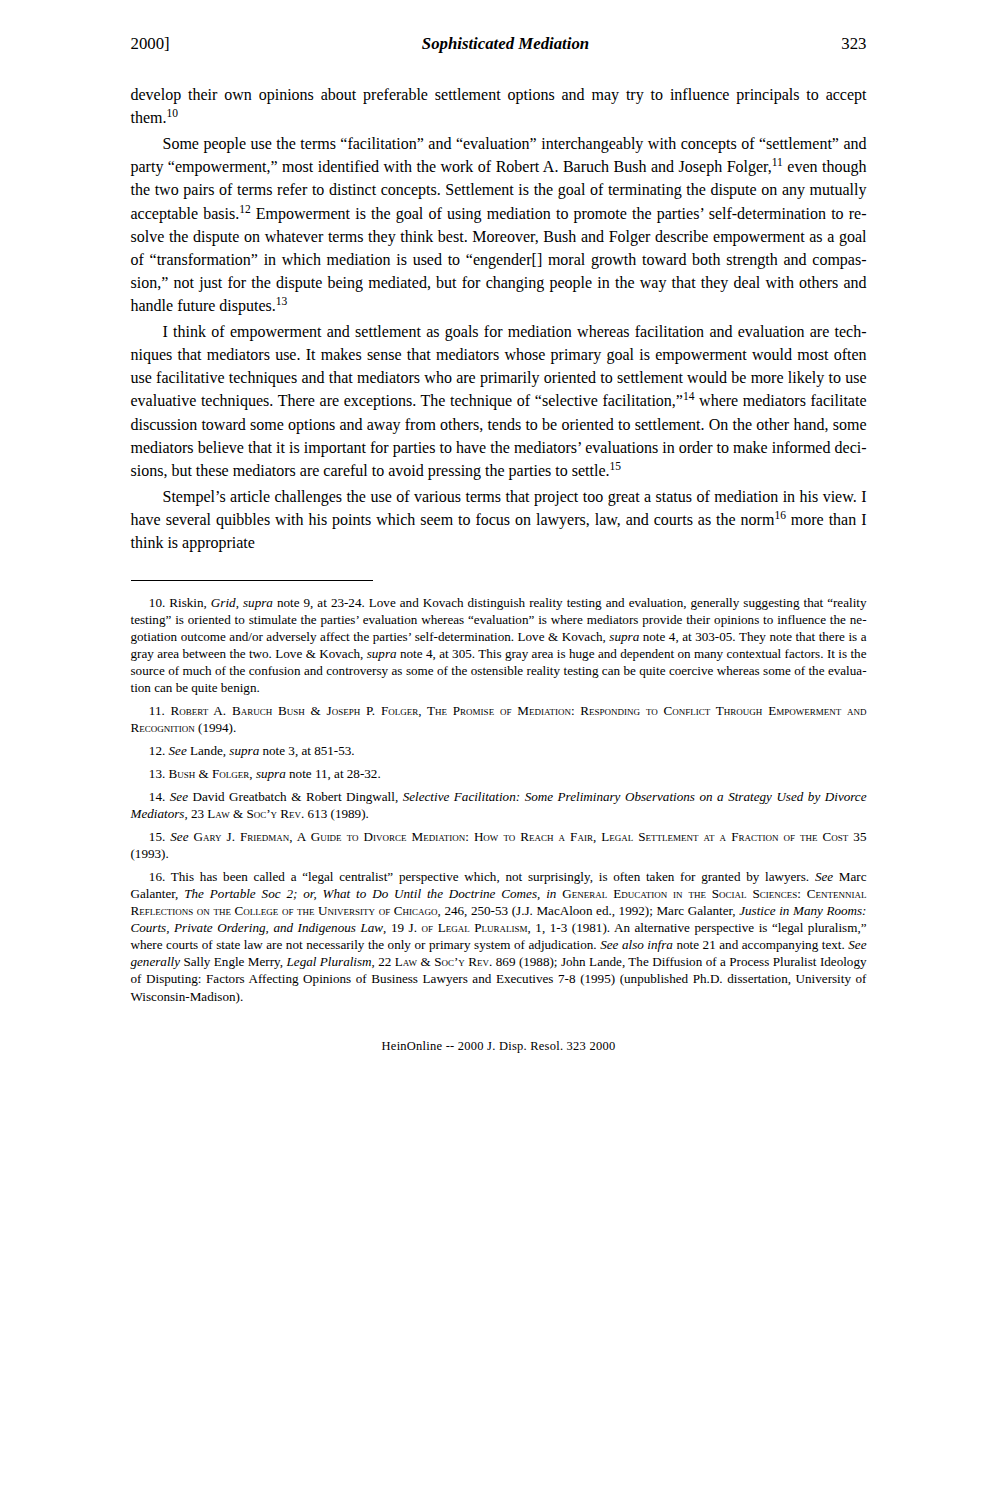2000] Sophisticated Mediation 323
develop their own opinions about preferable settlement options and may try to influence principals to accept them.10
Some people use the terms “facilitation” and “evaluation” interchangeably with concepts of “settlement” and party “empowerment,” most identified with the work of Robert A. Baruch Bush and Joseph Folger,11 even though the two pairs of terms refer to distinct concepts. Settlement is the goal of terminating the dispute on any mutually acceptable basis.12 Empowerment is the goal of using mediation to promote the parties’ self-determination to resolve the dispute on whatever terms they think best. Moreover, Bush and Folger describe empowerment as a goal of “transformation” in which mediation is used to “engender[] moral growth toward both strength and compassion,” not just for the dispute being mediated, but for changing people in the way that they deal with others and handle future disputes.13
I think of empowerment and settlement as goals for mediation whereas facilitation and evaluation are techniques that mediators use. It makes sense that mediators whose primary goal is empowerment would most often use facilitative techniques and that mediators who are primarily oriented to settlement would be more likely to use evaluative techniques. There are exceptions. The technique of “selective facilitation,”14 where mediators facilitate discussion toward some options and away from others, tends to be oriented to settlement. On the other hand, some mediators believe that it is important for parties to have the mediators’ evaluations in order to make informed decisions, but these mediators are careful to avoid pressing the parties to settle.15
Stempel’s article challenges the use of various terms that project too great a status of mediation in his view. I have several quibbles with his points which seem to focus on lawyers, law, and courts as the norm16 more than I think is appropriate
Riskin, Grid, supra note 9, at 23-24. Love and Kovach distinguish reality testing and evaluation, generally suggesting that “reality testing” is oriented to stimulate the parties’ evaluation whereas “evaluation” is where mediators provide their opinions to influence the negotiation outcome and/or adversely affect the parties’ self-determination. Love & Kovach, supra note 4, at 303-05. They note that there is a gray area between the two. Love & Kovach, supra note 4, at 305. This gray area is huge and dependent on many contextual factors. It is the source of much of the confusion and controversy as some of the ostensible reality testing can be quite coercive whereas some of the evaluation can be quite benign.
Robert A. Baruch Bush & Joseph P. Folger, The Promise of Mediation: Responding to Conflict Through Empowerment and Recognition (1994).
See Lande, supra note 3, at 851-53.
Bush & Folger, supra note 11, at 28-32.
See David Greatbatch & Robert Dingwall, Selective Facilitation: Some Preliminary Observations on a Strategy Used by Divorce Mediators, 23 Law & Soc’y Rev. 613 (1989).
See Gary J. Friedman, A Guide to Divorce Mediation: How to Reach a Fair, Legal Settlement at a Fraction of the Cost 35 (1993).
This has been called a “legal centralist” perspective which, not surprisingly, is often taken for granted by lawyers. See Marc Galanter, The Portable Soc 2; or, What to Do Until the Doctrine Comes, in General Education in the Social Sciences: Centennial Reflections on the College of the University of Chicago, 246, 250-53 (J.J. MacAloon ed., 1992); Marc Galanter, Justice in Many Rooms: Courts, Private Ordering, and Indigenous Law, 19 J. of Legal Pluralism, 1, 1-3 (1981). An alternative perspective is “legal pluralism,” where courts of state law are not necessarily the only or primary system of adjudication. See also infra note 21 and accompanying text. See generally Sally Engle Merry, Legal Pluralism, 22 Law & Soc’y Rev. 869 (1988); John Lande, The Diffusion of a Process Pluralist Ideology of Disputing: Factors Affecting Opinions of Business Lawyers and Executives 7-8 (1995) (unpublished Ph.D. dissertation, University of Wisconsin-Madison).
HeinOnline -- 2000 J. Disp. Resol. 323 2000